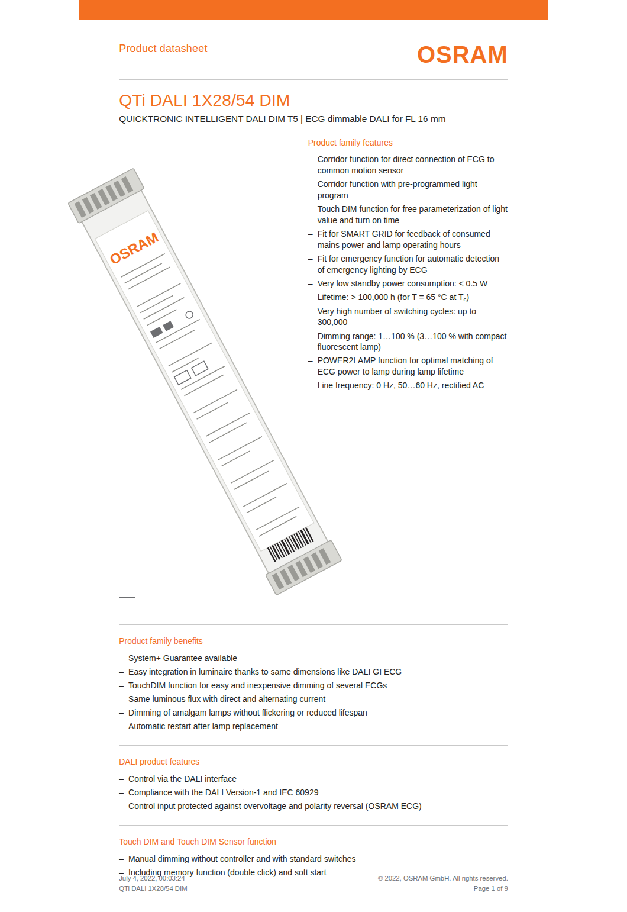Product datasheet
OSRAM
QTi DALI 1X28/54 DIM
QUICKTRONIC INTELLIGENT DALI DIM T5 | ECG dimmable DALI for FL 16 mm
OSRAM
Product family features
Corridor function for direct connection of ECG to common motion sensor
Corridor function with pre-programmed light program
Touch DIM function for free parameterization of light value and turn on time
Fit for SMART GRID for feedback of consumed mains power and lamp operating hours
Fit for emergency function for automatic detection of emergency lighting by ECG
Very low standby power consumption: < 0.5 W
Lifetime: > 100,000 h (for T = 65 °C at Tc)
Very high number of switching cycles: up to 300,000
Dimming range: 1…100 % (3…100 % with compact fluorescent lamp)
POWER2LAMP function for optimal matching of ECG power to lamp during lamp lifetime
Line frequency: 0 Hz, 50…60 Hz, rectified AC
Product family benefits
System+ Guarantee available
Easy integration in luminaire thanks to same dimensions like DALI GI ECG
TouchDIM function for easy and inexpensive dimming of several ECGs
Same luminous flux with direct and alternating current
Dimming of amalgam lamps without flickering or reduced lifespan
Automatic restart after lamp replacement
DALI product features
Control via the DALI interface
Compliance with the DALI Version-1 and IEC 60929
Control input protected against overvoltage and polarity reversal (OSRAM ECG)
Touch DIM and Touch DIM Sensor function
Manual dimming without controller and with standard switches
Including memory function (double click) and soft start
July 4, 2022, 00:03:24
QTi DALI 1X28/54 DIM
© 2022, OSRAM GmbH. All rights reserved.
Page 1 of 9